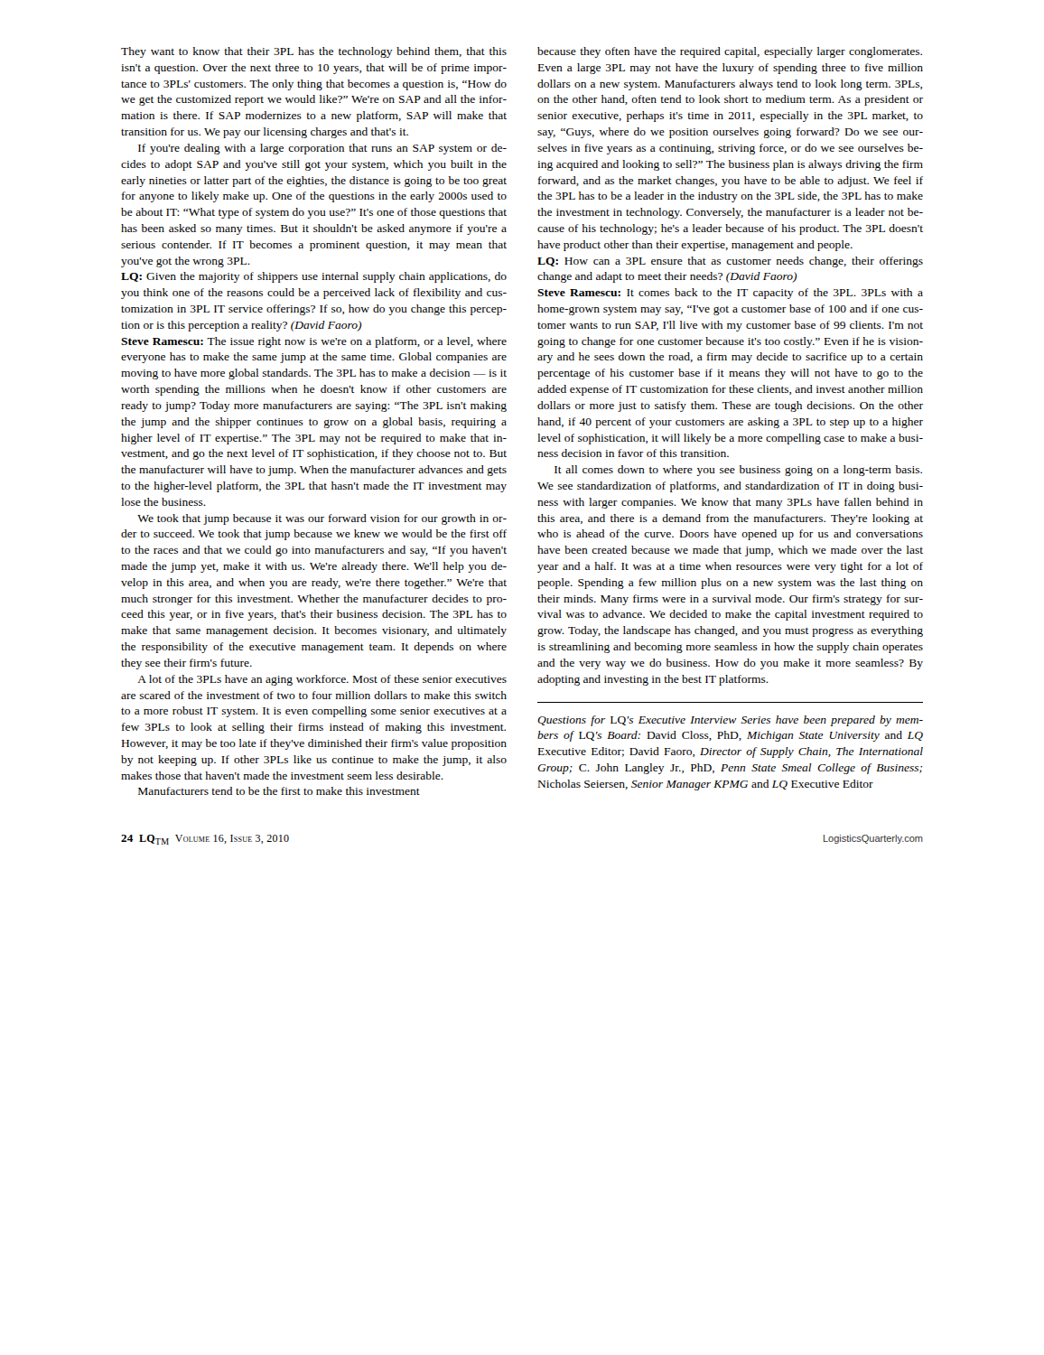They want to know that their 3PL has the technology behind them, that this isn't a question. Over the next three to 10 years, that will be of prime importance to 3PLs' customers. The only thing that becomes a question is, “How do we get the customized report we would like?” We're on SAP and all the information is there. If SAP modernizes to a new platform, SAP will make that transition for us. We pay our licensing charges and that's it.
If you're dealing with a large corporation that runs an SAP system or decides to adopt SAP and you've still got your system, which you built in the early nineties or latter part of the eighties, the distance is going to be too great for anyone to likely make up. One of the questions in the early 2000s used to be about IT: “What type of system do you use?” It's one of those questions that has been asked so many times. But it shouldn't be asked anymore if you're a serious contender. If IT becomes a prominent question, it may mean that you've got the wrong 3PL.
LQ: Given the majority of shippers use internal supply chain applications, do you think one of the reasons could be a perceived lack of flexibility and customization in 3PL IT service offerings? If so, how do you change this perception or is this perception a reality? (David Faoro)
Steve Ramescu: The issue right now is we're on a platform, or a level, where everyone has to make the same jump at the same time. Global companies are moving to have more global standards. The 3PL has to make a decision — is it worth spending the millions when he doesn't know if other customers are ready to jump? Today more manufacturers are saying: “The 3PL isn't making the jump and the shipper continues to grow on a global basis, requiring a higher level of IT expertise.” The 3PL may not be required to make that investment, and go the next level of IT sophistication, if they choose not to. But the manufacturer will have to jump. When the manufacturer advances and gets to the higher-level platform, the 3PL that hasn't made the IT investment may lose the business.
We took that jump because it was our forward vision for our growth in order to succeed. We took that jump because we knew we would be the first off to the races and that we could go into manufacturers and say, “If you haven't made the jump yet, make it with us. We're already there. We'll help you develop in this area, and when you are ready, we're there together.” We're that much stronger for this investment. Whether the manufacturer decides to proceed this year, or in five years, that's their business decision. The 3PL has to make that same management decision. It becomes visionary, and ultimately the responsibility of the executive management team. It depends on where they see their firm's future.
A lot of the 3PLs have an aging workforce. Most of these senior executives are scared of the investment of two to four million dollars to make this switch to a more robust IT system. It is even compelling some senior executives at a few 3PLs to look at selling their firms instead of making this investment. However, it may be too late if they've diminished their firm's value proposition by not keeping up. If other 3PLs like us continue to make the jump, it also makes those that haven't made the investment seem less desirable.
Manufacturers tend to be the first to make this investment
because they often have the required capital, especially larger conglomerates. Even a large 3PL may not have the luxury of spending three to five million dollars on a new system. Manufacturers always tend to look long term. 3PLs, on the other hand, often tend to look short to medium term. As a president or senior executive, perhaps it's time in 2011, especially in the 3PL market, to say, “Guys, where do we position ourselves going forward? Do we see ourselves in five years as a continuing, striving force, or do we see ourselves being acquired and looking to sell?” The business plan is always driving the firm forward, and as the market changes, you have to be able to adjust. We feel if the 3PL has to be a leader in the industry on the 3PL side, the 3PL has to make the investment in technology. Conversely, the manufacturer is a leader not because of his technology; he's a leader because of his product. The 3PL doesn't have product other than their expertise, management and people.
LQ: How can a 3PL ensure that as customer needs change, their offerings change and adapt to meet their needs? (David Faoro)
Steve Ramescu: It comes back to the IT capacity of the 3PL. 3PLs with a home-grown system may say, “I've got a customer base of 100 and if one customer wants to run SAP, I'll live with my customer base of 99 clients. I'm not going to change for one customer because it's too costly.” Even if he is visionary and he sees down the road, a firm may decide to sacrifice up to a certain percentage of his customer base if it means they will not have to go to the added expense of IT customization for these clients, and invest another million dollars or more just to satisfy them. These are tough decisions. On the other hand, if 40 percent of your customers are asking a 3PL to step up to a higher level of sophistication, it will likely be a more compelling case to make a business decision in favor of this transition.
It all comes down to where you see business going on a long-term basis. We see standardization of platforms, and standardization of IT in doing business with larger companies. We know that many 3PLs have fallen behind in this area, and there is a demand from the manufacturers. They're looking at who is ahead of the curve. Doors have opened up for us and conversations have been created because we made that jump, which we made over the last year and a half. It was at a time when resources were very tight for a lot of people. Spending a few million plus on a new system was the last thing on their minds. Many firms were in a survival mode. Our firm's strategy for survival was to advance. We decided to make the capital investment required to grow. Today, the landscape has changed, and you must progress as everything is streamlining and becoming more seamless in how the supply chain operates and the very way we do business. How do you make it more seamless? By adopting and investing in the best IT platforms.
Questions for LQ's Executive Interview Series have been prepared by members of LQ's Board: David Closs, PhD, Michigan State University and LQ Executive Editor; David Faoro, Director of Supply Chain, The International Group; C. John Langley Jr., PhD, Penn State Smeal College of Business; Nicholas Seiersen, Senior Manager KPMG and LQ Executive Editor
24 LQTM Volume 16, Issue 3, 2010
LogisticsQuarterly.com